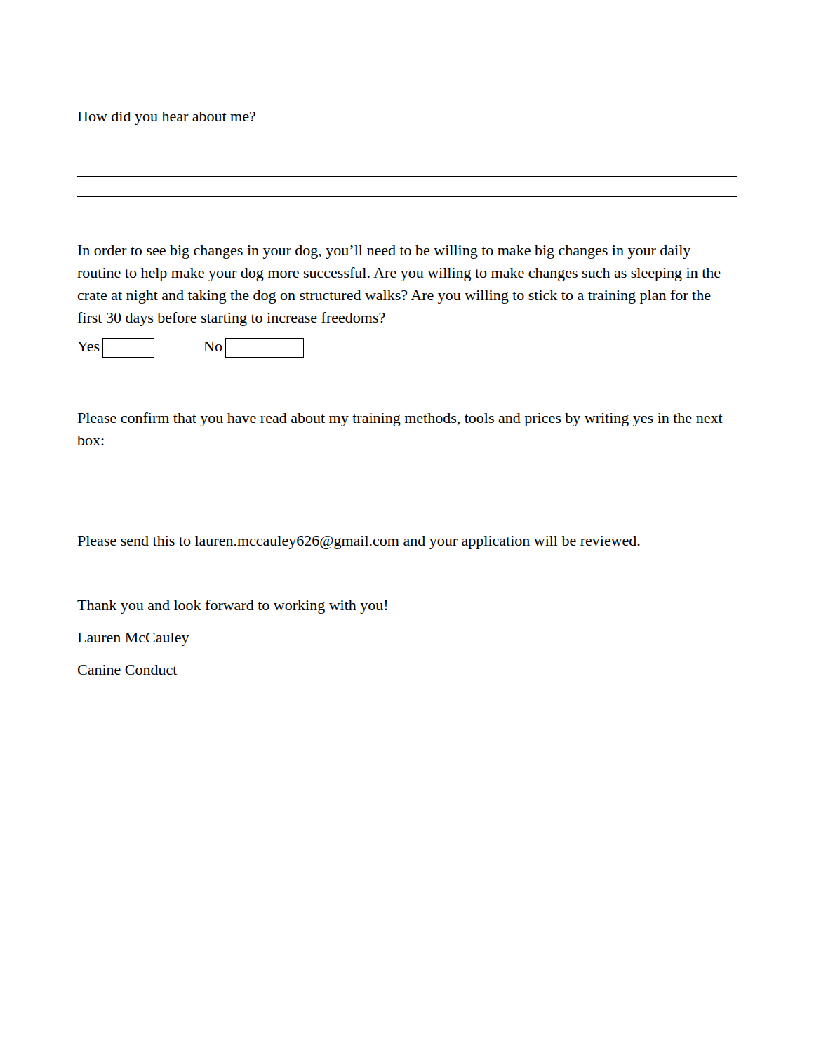How did you hear about me?
In order to see big changes in your dog, you’ll need to be willing to make big changes in your daily routine to help make your dog more successful. Are you willing to make changes such as sleeping in the crate at night and taking the dog on structured walks? Are you willing to stick to a training plan for the first 30 days before starting to increase freedoms?
Yes No
Please confirm that you have read about my training methods, tools and prices by writing yes in the next box:
Please send this to lauren.mccauley626@gmail.com and your application will be reviewed.
Thank you and look forward to working with you!
Lauren McCauley
Canine Conduct